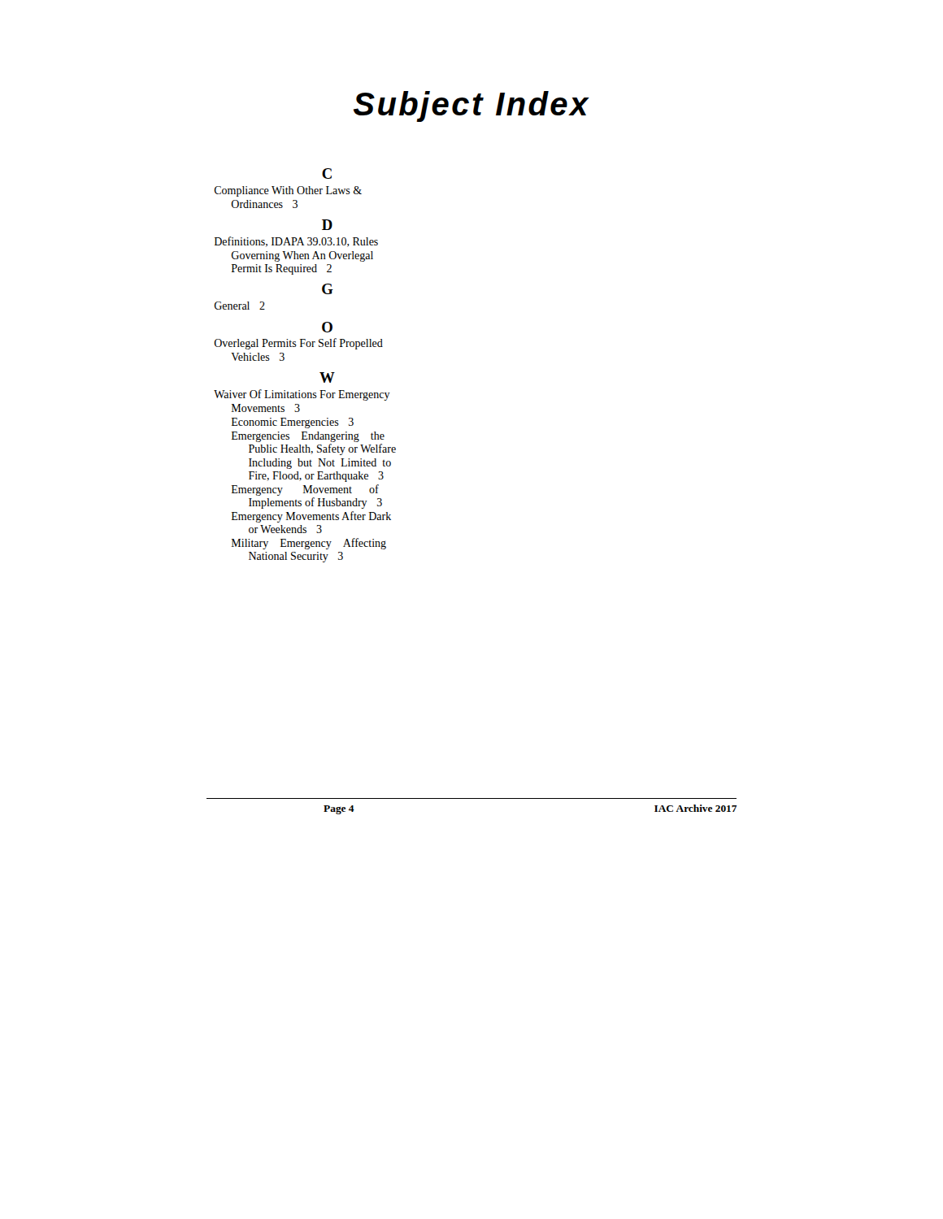Subject Index
C
Compliance With Other Laws & Ordinances3
D
Definitions, IDAPA 39.03.10, Rules Governing When An Overlegal Permit Is Required2
G
General2
O
Overlegal Permits For Self Propelled Vehicles3
W
Waiver Of Limitations For Emergency Movements3
Economic Emergencies3
Emergencies Endangering the Public Health, Safety or Welfare Including but Not Limited to Fire, Flood, or Earthquake3
Emergency Movement of Implements of Husbandry3
Emergency Movements After Dark or Weekends3
Military Emergency Affecting National Security3
Page 4
IAC Archive 2017